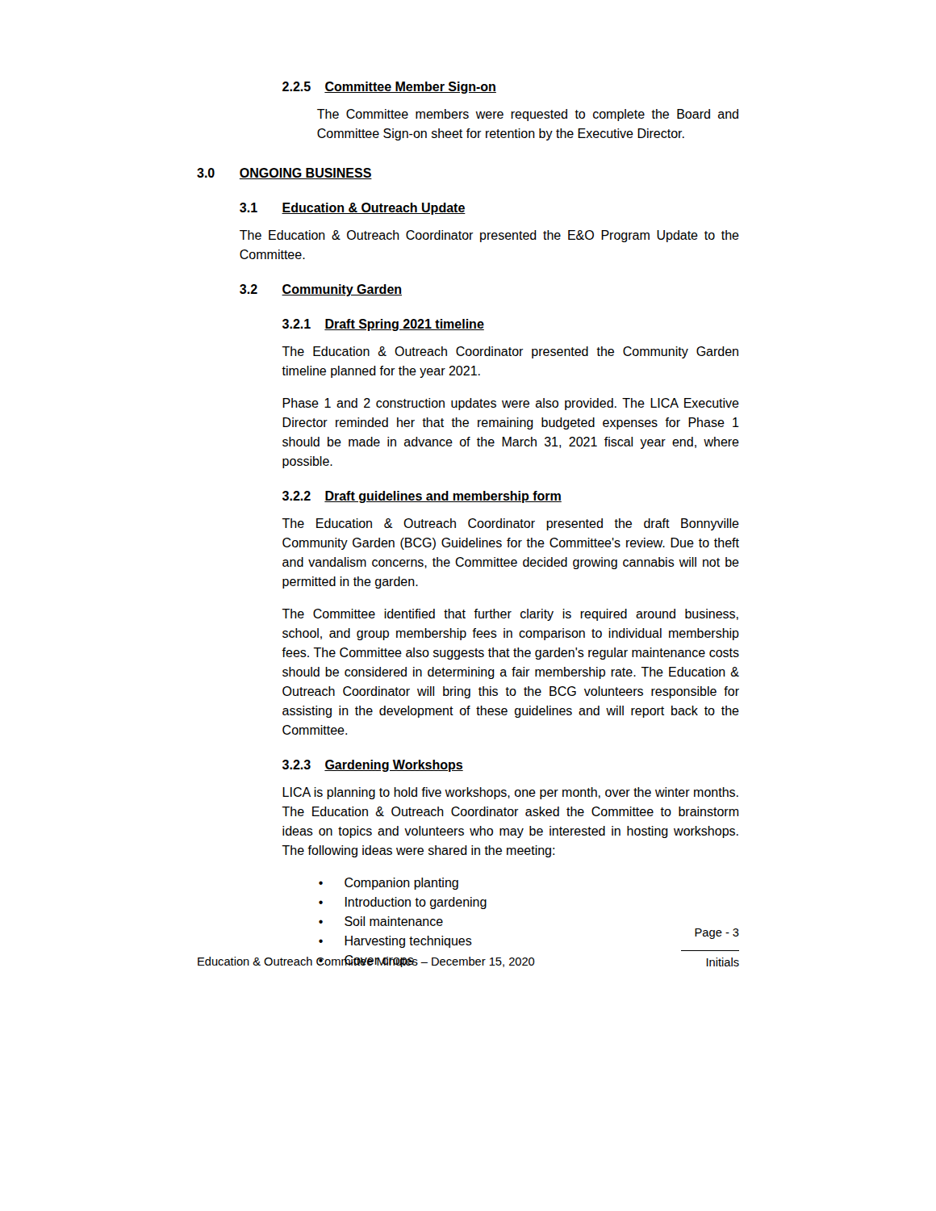2.2.5 Committee Member Sign-on
The Committee members were requested to complete the Board and Committee Sign-on sheet for retention by the Executive Director.
3.0 ONGOING BUSINESS
3.1 Education & Outreach Update
The Education & Outreach Coordinator presented the E&O Program Update to the Committee.
3.2 Community Garden
3.2.1 Draft Spring 2021 timeline
The Education & Outreach Coordinator presented the Community Garden timeline planned for the year 2021.
Phase 1 and 2 construction updates were also provided. The LICA Executive Director reminded her that the remaining budgeted expenses for Phase 1 should be made in advance of the March 31, 2021 fiscal year end, where possible.
3.2.2 Draft guidelines and membership form
The Education & Outreach Coordinator presented the draft Bonnyville Community Garden (BCG) Guidelines for the Committee's review. Due to theft and vandalism concerns, the Committee decided growing cannabis will not be permitted in the garden.
The Committee identified that further clarity is required around business, school, and group membership fees in comparison to individual membership fees. The Committee also suggests that the garden's regular maintenance costs should be considered in determining a fair membership rate. The Education & Outreach Coordinator will bring this to the BCG volunteers responsible for assisting in the development of these guidelines and will report back to the Committee.
3.2.3 Gardening Workshops
LICA is planning to hold five workshops, one per month, over the winter months. The Education & Outreach Coordinator asked the Committee to brainstorm ideas on topics and volunteers who may be interested in hosting workshops. The following ideas were shared in the meeting:
Companion planting
Introduction to gardening
Soil maintenance
Harvesting techniques
Cover crops
Education & Outreach Committee Minutes – December 15, 2020
Page - 3
Initials